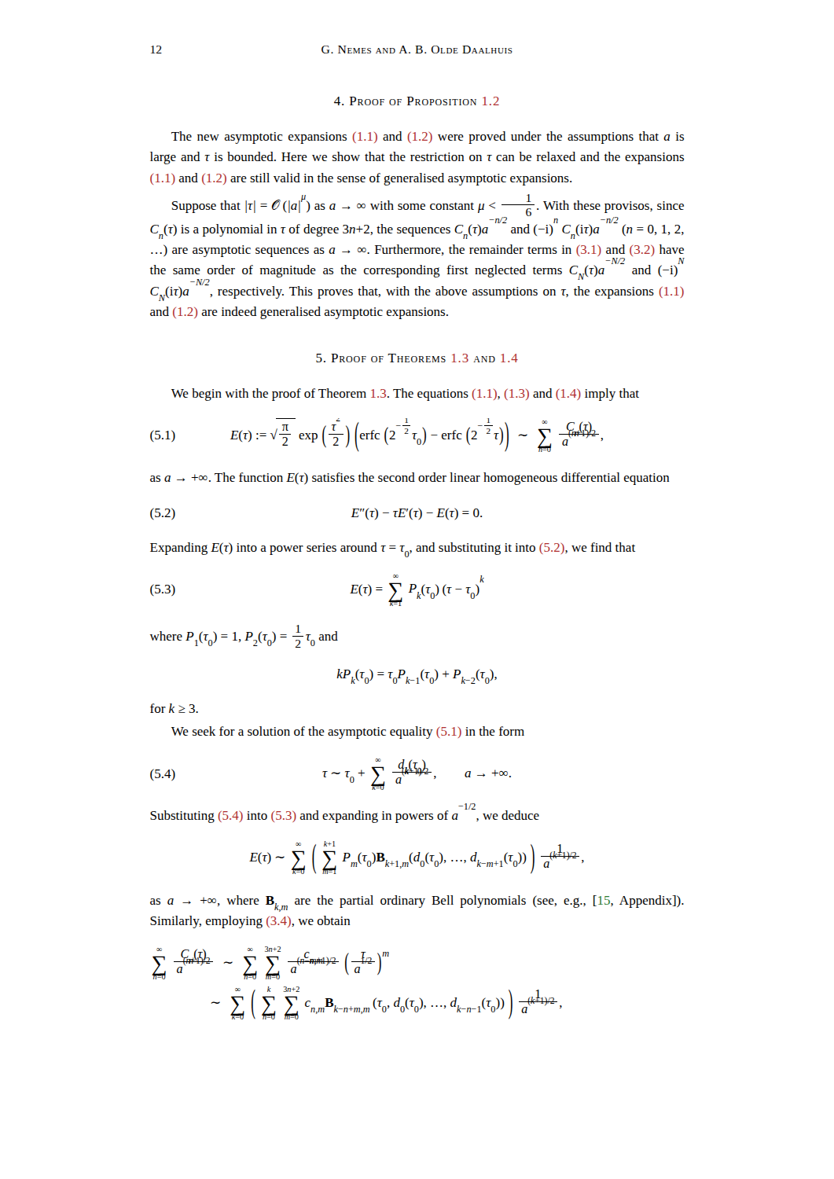12 G. Nemes and A. B. Olde Daalhuis 12
4. Proof of Proposition 1.2
The new asymptotic expansions (1.1) and (1.2) were proved under the assumptions that a is large and τ is bounded. Here we show that the restriction on τ can be relaxed and the expansions (1.1) and (1.2) are still valid in the sense of generalised asymptotic expansions.
Suppose that |τ| = 𝒪 (|a|μ) as a → ∞ with some constant μ < 16. With these provisos, since Cn(τ) is a polynomial in τ of degree 3n+2, the sequences Cn(τ)a−n/2 and (−i)n Cn(iτ)a−n/2 (n = 0, 1, 2, …) are asymptotic sequences as a → ∞. Furthermore, the remainder terms in (3.1) and (3.2) have the same order of magnitude as the corresponding first neglected terms CN(τ)a−N/2 and (−i)N CN(iτ)a−N/2, respectively. This proves that, with the above assumptions on τ, the expansions (1.1) and (1.2) are indeed generalised asymptotic expansions.
5. Proof of Theorems 1.3 and 1.4
We begin with the proof of Theorem 1.3. The equations (1.1), (1.3) and (1.4) imply that
(5.1) E(τ) := √π 2 exp (τ22) (erfc (2−12τ0) − erfc (2−12τ)) ∼ ∞∑n=0 Cn(τ) a(n+1)/2,
as a → +∞. The function E(τ) satisfies the second order linear homogeneous differential equation
(5.2) E″(τ) − τE′(τ) − E(τ) = 0.
Expanding E(τ) into a power series around τ = τ0, and substituting it into (5.2), we find that
(5.3) E(τ) = ∞∑k=1 Pk(τ0) (τ − τ0)k
where P1(τ0) = 1, P2(τ0) = 12 τ0 and
kPk(τ0) = τ0Pk−1(τ0) + Pk−2(τ0),
for k ≥ 3.
We seek for a solution of the asymptotic equality (5.1) in the form
(5.4) τ ∼ τ0 + ∞∑k=0 dk(τ0) a(k+1)/2, a → +∞.
Substituting (5.4) into (5.3) and expanding in powers of a−1/2, we deduce
E(τ) ∼ ∞∑k=0 ( k+1∑m=1 Pm(τ0)Bk+1,m(d0(τ0), …, dk−m+1(τ0)) ) 1 a(k+1)/2,
as a → +∞, where Bk,m are the partial ordinary Bell polynomials (see, e.g., [15, Appendix]). Similarly, employing (3.4), we obtain
∞∑n=0 Cn(τ) a(n+1)/2 ∼ ∞∑n=0 3n+2∑m=0 cn,m a(n−m+1)/2 (τa1/2)m
∼ ∞∑k=0 ( k∑n=0 3n+2∑m=0 cn,mBk−n+m,m (τ0, d0(τ0), …, dk−n−1(τ0)) ) 1 a(k+1)/2,